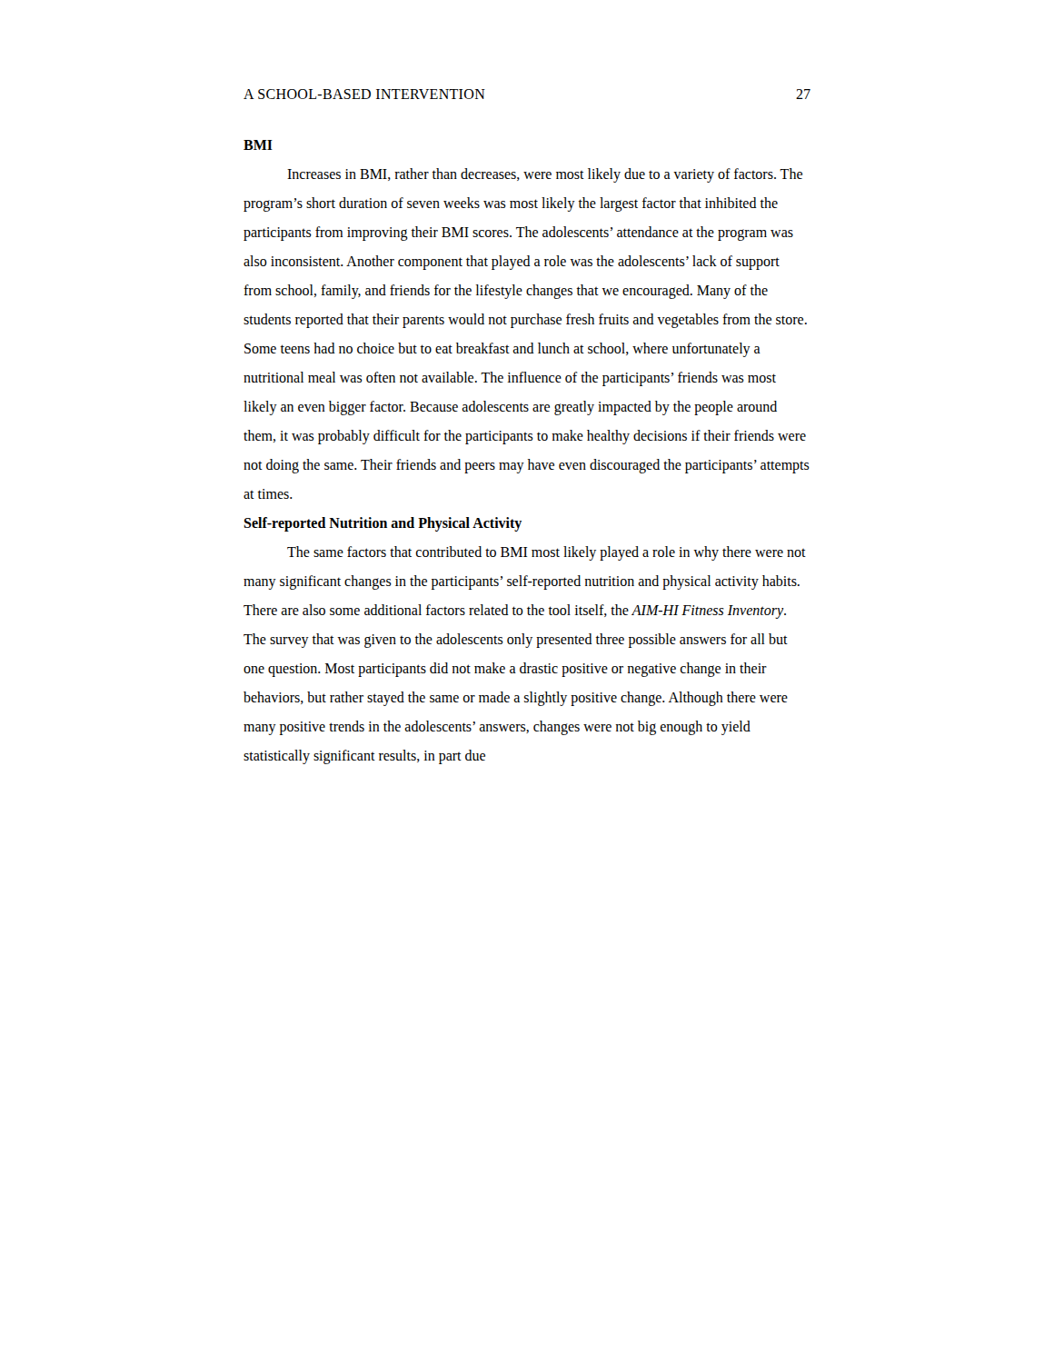A School-Based Intervention 27
BMI
Increases in BMI, rather than decreases, were most likely due to a variety of factors. The program’s short duration of seven weeks was most likely the largest factor that inhibited the participants from improving their BMI scores. The adolescents’ attendance at the program was also inconsistent. Another component that played a role was the adolescents’ lack of support from school, family, and friends for the lifestyle changes that we encouraged. Many of the students reported that their parents would not purchase fresh fruits and vegetables from the store. Some teens had no choice but to eat breakfast and lunch at school, where unfortunately a nutritional meal was often not available. The influence of the participants’ friends was most likely an even bigger factor. Because adolescents are greatly impacted by the people around them, it was probably difficult for the participants to make healthy decisions if their friends were not doing the same. Their friends and peers may have even discouraged the participants’ attempts at times.
Self-reported Nutrition and Physical Activity
The same factors that contributed to BMI most likely played a role in why there were not many significant changes in the participants’ self-reported nutrition and physical activity habits. There are also some additional factors related to the tool itself, the AIM-HI Fitness Inventory. The survey that was given to the adolescents only presented three possible answers for all but one question. Most participants did not make a drastic positive or negative change in their behaviors, but rather stayed the same or made a slightly positive change. Although there were many positive trends in the adolescents’ answers, changes were not big enough to yield statistically significant results, in part due